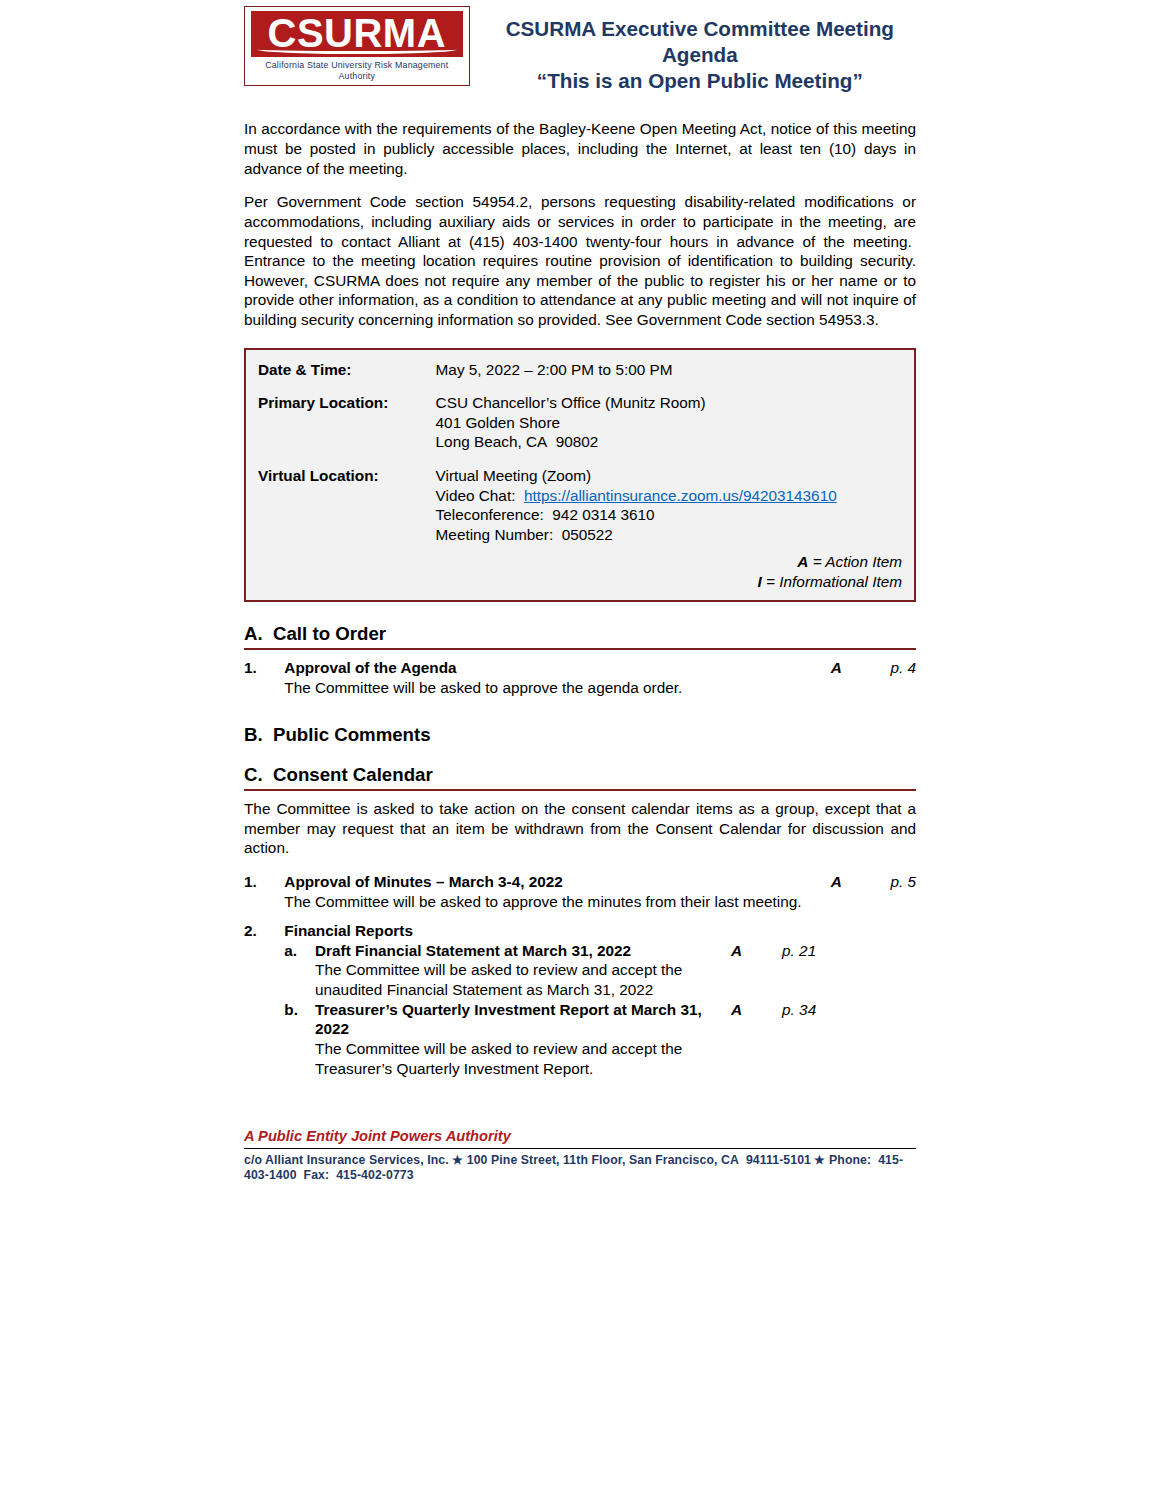CSURMA
California State University Risk Management Authority
CSURMA Executive Committee Meeting Agenda
“This is an Open Public Meeting”
In accordance with the requirements of the Bagley-Keene Open Meeting Act, notice of this meeting must be posted in publicly accessible places, including the Internet, at least ten (10) days in advance of the meeting.
Per Government Code section 54954.2, persons requesting disability-related modifications or accommodations, including auxiliary aids or services in order to participate in the meeting, are requested to contact Alliant at (415) 403-1400 twenty-four hours in advance of the meeting. Entrance to the meeting location requires routine provision of identification to building security. However, CSURMA does not require any member of the public to register his or her name or to provide other information, as a condition to attendance at any public meeting and will not inquire of building security concerning information so provided. See Government Code section 54953.3.
| Date & Time: | May 5, 2022 – 2:00 PM to 5:00 PM |
| Primary Location: | CSU Chancellor’s Office (Munitz Room) 401 Golden Shore Long Beach, CA 90802 |
| Virtual Location: | Virtual Meeting (Zoom) Video Chat: https://alliantinsurance.zoom.us/94203143610 Teleconference: 942 0314 3610 Meeting Number: 050522 |
A = Action Item
I = Informational Item
A. Call to Order
| 1. | Approval of the Agenda The Committee will be asked to approve the agenda order. | A | p. 4 |
B. Public Comments
C. Consent Calendar
The Committee is asked to take action on the consent calendar items as a group, except that a member may request that an item be withdrawn from the Consent Calendar for discussion and action.
| 1. | Approval of Minutes – March 3-4, 2022 The Committee will be asked to approve the minutes from their last meeting. | A | p. 5 |
| 2. | Financial Reports a. / Draft Financial Statement at March 31, 2022 The Committee will be asked to review and accept the unaudited Financial Statement as March 31, 2022 / A / p. 21 / b. / Treasurer’s Quarterly Investment Report at March 31, 2022 The Committee will be asked to review and accept the Treasurer’s Quarterly Investment Report. / A / p. 34 / | | |
A Public Entity Joint Powers Authority
c/o Alliant Insurance Services, Inc. ★ 100 Pine Street, 11th Floor, San Francisco, CA 94111-5101 ★ Phone: 415-403-1400 Fax: 415-402-0773